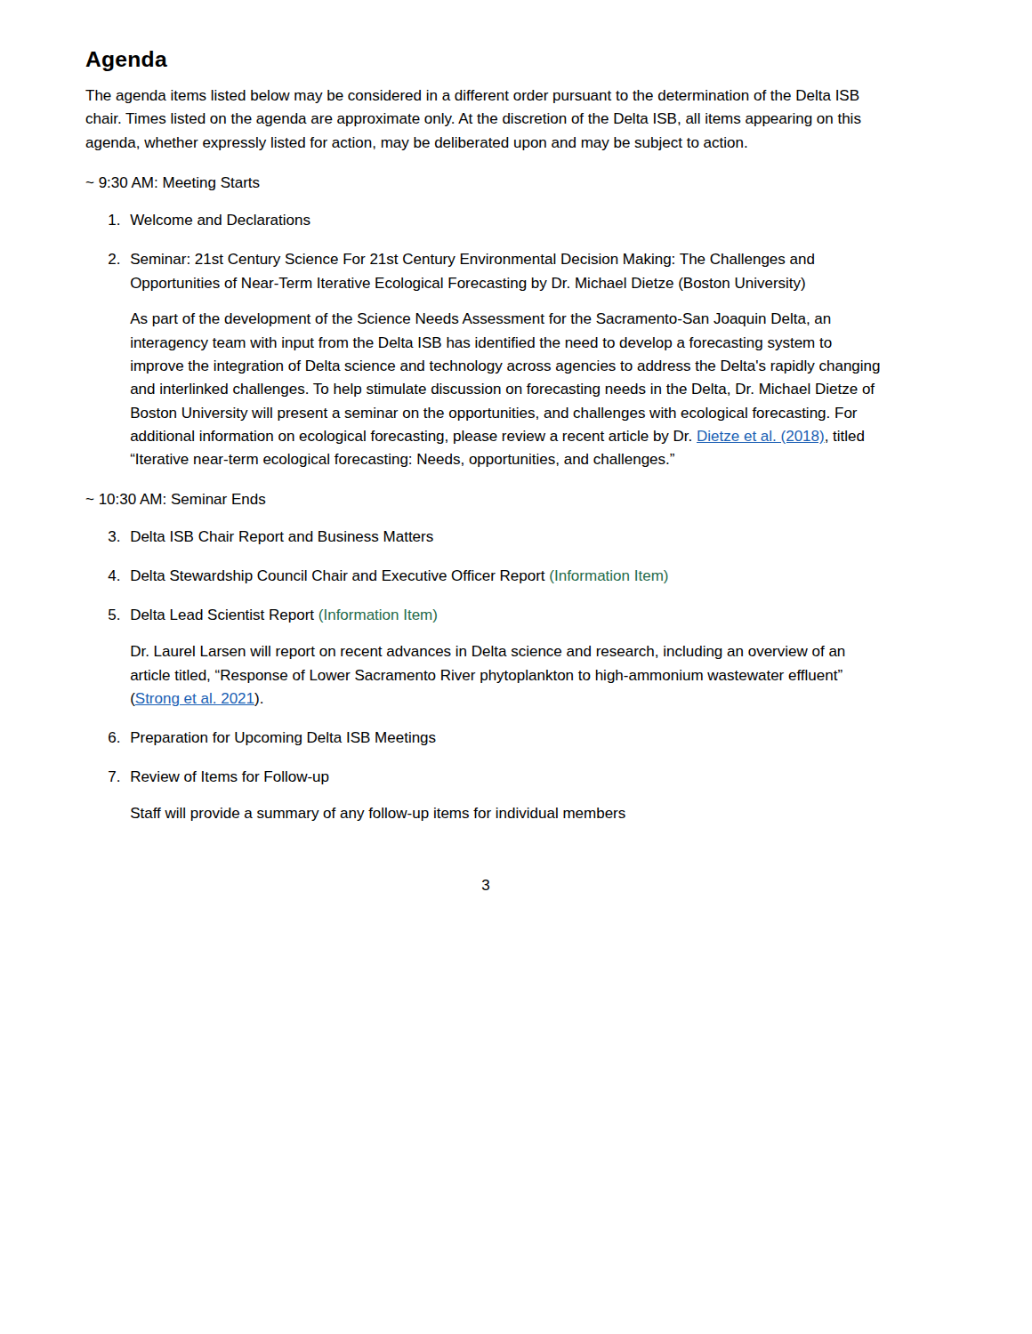Agenda
The agenda items listed below may be considered in a different order pursuant to the determination of the Delta ISB chair. Times listed on the agenda are approximate only. At the discretion of the Delta ISB, all items appearing on this agenda, whether expressly listed for action, may be deliberated upon and may be subject to action.
~ 9:30 AM: Meeting Starts
Welcome and Declarations
Seminar: 21st Century Science For 21st Century Environmental Decision Making: The Challenges and Opportunities of Near-Term Iterative Ecological Forecasting by Dr. Michael Dietze (Boston University)
As part of the development of the Science Needs Assessment for the Sacramento-San Joaquin Delta, an interagency team with input from the Delta ISB has identified the need to develop a forecasting system to improve the integration of Delta science and technology across agencies to address the Delta's rapidly changing and interlinked challenges. To help stimulate discussion on forecasting needs in the Delta, Dr. Michael Dietze of Boston University will present a seminar on the opportunities, and challenges with ecological forecasting. For additional information on ecological forecasting, please review a recent article by Dr. Dietze et al. (2018), titled “Iterative near-term ecological forecasting: Needs, opportunities, and challenges.”
~ 10:30 AM: Seminar Ends
Delta ISB Chair Report and Business Matters
Delta Stewardship Council Chair and Executive Officer Report (Information Item)
Delta Lead Scientist Report (Information Item)
Dr. Laurel Larsen will report on recent advances in Delta science and research, including an overview of an article titled, “Response of Lower Sacramento River phytoplankton to high-ammonium wastewater effluent” (Strong et al. 2021).
Preparation for Upcoming Delta ISB Meetings
Review of Items for Follow-up
Staff will provide a summary of any follow-up items for individual members
3